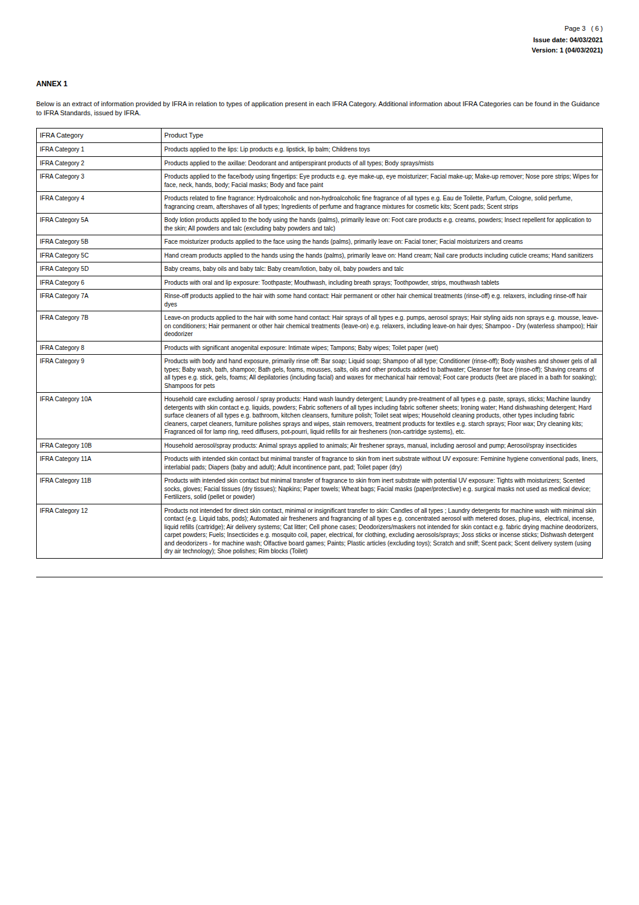Page 3 ( 6 )
Issue date: 04/03/2021
Version: 1 (04/03/2021)
ANNEX 1
Below is an extract of information provided by IFRA in relation to types of application present in each IFRA Category. Additional information about IFRA Categories can be found in the Guidance to IFRA Standards, issued by IFRA.
| IFRA Category | Product Type |
| --- | --- |
| IFRA Category 1 | Products applied to the lips: Lip products e.g. lipstick, lip balm; Childrens toys |
| IFRA Category 2 | Products applied to the axillae: Deodorant and antiperspirant products of all types; Body sprays/mists |
| IFRA Category 3 | Products applied to the face/body using fingertips: Eye products e.g. eye make-up, eye moisturizer; Facial make-up; Make-up remover; Nose pore strips; Wipes for face, neck, hands, body; Facial masks; Body and face paint |
| IFRA Category 4 | Products related to fine fragrance: Hydroalcoholic and non-hydroalcoholic fine fragrance of all types e.g. Eau de Toilette, Parfum, Cologne, solid perfume, fragrancing cream, aftershaves of all types; Ingredients of perfume and fragrance mixtures for cosmetic kits; Scent pads; Scent strips |
| IFRA Category 5A | Body lotion products applied to the body using the hands (palms), primarily leave on: Foot care products e.g. creams, powders; Insect repellent for application to the skin; All powders and talc (excluding baby powders and talc) |
| IFRA Category 5B | Face moisturizer products applied to the face using the hands (palms), primarily leave on: Facial toner; Facial moisturizers and creams |
| IFRA Category 5C | Hand cream products applied to the hands using the hands (palms), primarily leave on: Hand cream; Nail care products including cuticle creams; Hand sanitizers |
| IFRA Category 5D | Baby creams, baby oils and baby talc: Baby cream/lotion, baby oil, baby powders and talc |
| IFRA Category 6 | Products with oral and lip exposure: Toothpaste; Mouthwash, including breath sprays; Toothpowder, strips, mouthwash tablets |
| IFRA Category 7A | Rinse-off products applied to the hair with some hand contact: Hair permanent or other hair chemical treatments (rinse-off) e.g. relaxers, including rinse-off hair dyes |
| IFRA Category 7B | Leave-on products applied to the hair with some hand contact: Hair sprays of all types e.g. pumps, aerosol sprays; Hair styling aids non sprays e.g. mousse, leave- on conditioners; Hair permanent or other hair chemical treatments (leave-on) e.g. relaxers, including leave-on hair dyes; Shampoo - Dry (waterless shampoo); Hair deodorizer |
| IFRA Category 8 | Products with significant anogenital exposure: Intimate wipes; Tampons; Baby wipes; Toilet paper (wet) |
| IFRA Category 9 | Products with body and hand exposure, primarily rinse off: Bar soap; Liquid soap; Shampoo of all type; Conditioner (rinse-off); Body washes and shower gels of all types; Baby wash, bath, shampoo; Bath gels, foams, mousses, salts, oils and other products added to bathwater; Cleanser for face (rinse-off); Shaving creams of all types e.g. stick, gels, foams; All depilatories (including facial) and waxes for mechanical hair removal; Foot care products (feet are placed in a bath for soaking); Shampoos for pets |
| IFRA Category 10A | Household care excluding aerosol / spray products: Hand wash laundry detergent; Laundry pre-treatment of all types e.g. paste, sprays, sticks; Machine laundry detergents with skin contact e.g. liquids, powders; Fabric softeners of all types including fabric softener sheets; Ironing water; Hand dishwashing detergent; Hard surface cleaners of all types e.g. bathroom, kitchen cleansers, furniture polish; Toilet seat wipes; Household cleaning products, other types including fabric cleaners, carpet cleaners, furniture polishes sprays and wipes, stain removers, treatment products for textiles e.g. starch sprays; Floor wax; Dry cleaning kits; Fragranced oil for lamp ring, reed diffusers, pot-pourri, liquid refills for air fresheners (non-cartridge systems), etc. |
| IFRA Category 10B | Household aerosol/spray products: Animal sprays applied to animals; Air freshener sprays, manual, including aerosol and pump; Aerosol/spray insecticides |
| IFRA Category 11A | Products with intended skin contact but minimal transfer of fragrance to skin from inert substrate without UV exposure: Feminine hygiene conventional pads, liners, interlabial pads; Diapers (baby and adult); Adult incontinence pant, pad; Toilet paper (dry) |
| IFRA Category 11B | Products with intended skin contact but minimal transfer of fragrance to skin from inert substrate with potential UV exposure: Tights with moisturizers; Scented socks, gloves; Facial tissues (dry tissues); Napkins; Paper towels; Wheat bags; Facial masks (paper/protective) e.g. surgical masks not used as medical device; Fertilizers, solid (pellet or powder) |
| IFRA Category 12 | Products not intended for direct skin contact, minimal or insignificant transfer to skin: Candles of all types ; Laundry detergents for machine wash with minimal skin contact (e.g. Liquid tabs, pods); Automated air fresheners and fragrancing of all types e.g. concentrated aerosol with metered doses, plug-ins, electrical, incense, liquid refills (cartridge); Air delivery systems; Cat litter; Cell phone cases; Deodorizers/maskers not intended for skin contact e.g. fabric drying machine deodorizers, carpet powders; Fuels; Insecticides e.g. mosquito coil, paper, electrical, for clothing, excluding aerosols/sprays; Joss sticks or incense sticks; Dishwash detergent and deodorizers - for machine wash; Olfactive board games; Paints; Plastic articles (excluding toys); Scratch and sniff; Scent pack; Scent delivery system (using dry air technology); Shoe polishes; Rim blocks (Toilet) |